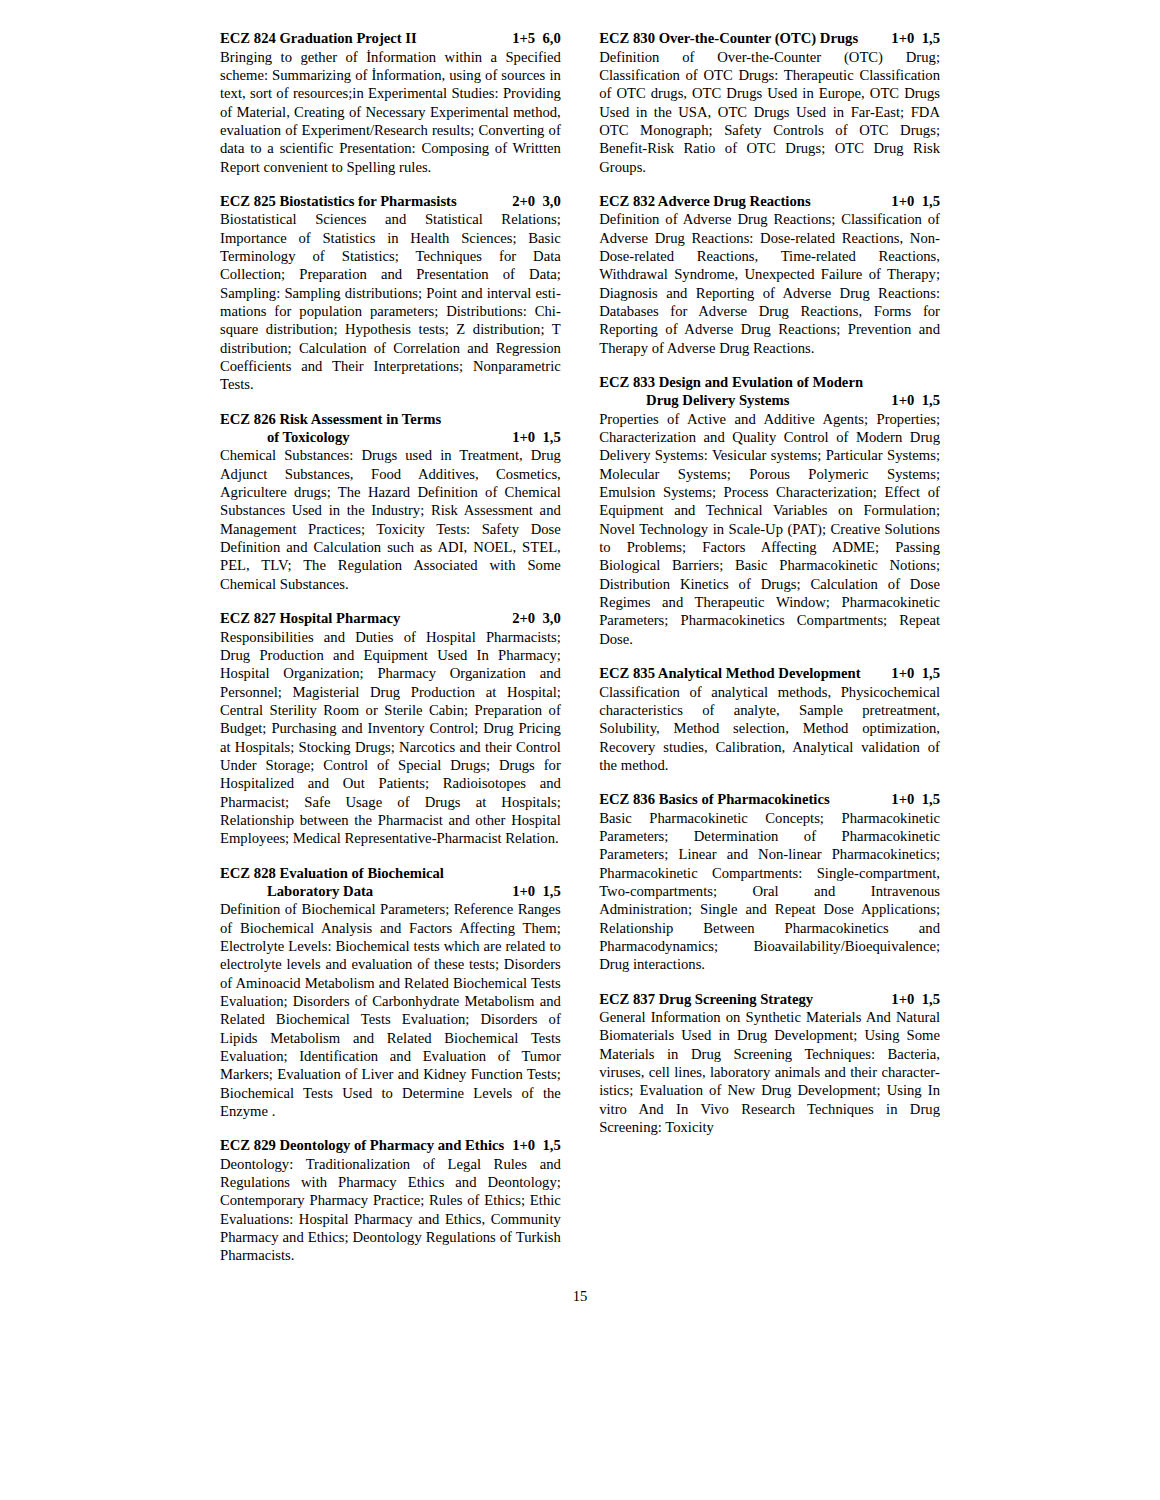ECZ 824 Graduation Project II 1+5 6,0
Bringing to gether of İnformation within a Specified scheme: Summarizing of İnformation, using of sources in text, sort of resources;in Experimental Studies: Providing of Material, Creating of Necessary Experimental method, evaluation of Experiment/Research results; Converting of data to a scientific Presentation: Composing of Writtten Report convenient to Spelling rules.
ECZ 825 Biostatistics for Pharmasists 2+0 3,0
Biostatistical Sciences and Statistical Relations; Importance of Statistics in Health Sciences; Basic Terminology of Statistics; Techniques for Data Collection; Preparation and Presentation of Data; Sampling: Sampling distributions; Point and interval estimations for population parameters; Distributions: Chi-square distribution; Hypothesis tests; Z distribution; T distribution; Calculation of Correlation and Regression Coefficients and Their Interpretations; Nonparametric Tests.
ECZ 826 Risk Assessment in Terms
of Toxicology 1+0 1,5
Chemical Substances: Drugs used in Treatment, Drug Adjunct Substances, Food Additives, Cosmetics, Agricultere drugs; The Hazard Definition of Chemical Substances Used in the Industry; Risk Assessment and Management Practices; Toxicity Tests: Safety Dose Definition and Calculation such as ADI, NOEL, STEL, PEL, TLV; The Regulation Associated with Some Chemical Substances.
ECZ 827 Hospital Pharmacy 2+0 3,0
Responsibilities and Duties of Hospital Pharmacists; Drug Production and Equipment Used In Pharmacy; Hospital Organization; Pharmacy Organization and Personnel; Magisterial Drug Production at Hospital; Central Sterility Room or Sterile Cabin; Preparation of Budget; Purchasing and Inventory Control; Drug Pricing at Hospitals; Stocking Drugs; Narcotics and their Control Under Storage; Control of Special Drugs; Drugs for Hospitalized and Out Patients; Radioisotopes and Pharmacist; Safe Usage of Drugs at Hospitals; Relationship between the Pharmacist and other Hospital Employees; Medical Representative-Pharmacist Relation.
ECZ 828 Evaluation of Biochemical
Laboratory Data 1+0 1,5
Definition of Biochemical Parameters; Reference Ranges of Biochemical Analysis and Factors Affecting Them; Electrolyte Levels: Biochemical tests which are related to electrolyte levels and evaluation of these tests; Disorders of Aminoacid Metabolism and Related Biochemical Tests Evaluation; Disorders of Carbonhydrate Metabolism and Related Biochemical Tests Evaluation; Disorders of Lipids Metabolism and Related Biochemical Tests Evaluation; Identification and Evaluation of Tumor Markers; Evaluation of Liver and Kidney Function Tests; Biochemical Tests Used to Determine Levels of the Enzyme .
ECZ 829 Deontology of Pharmacy and Ethics 1+0 1,5
Deontology: Traditionalization of Legal Rules and Regulations with Pharmacy Ethics and Deontology; Contemporary Pharmacy Practice; Rules of Ethics; Ethic Evaluations: Hospital Pharmacy and Ethics, Community Pharmacy and Ethics; Deontology Regulations of Turkish Pharmacists.
ECZ 830 Over-the-Counter (OTC) Drugs 1+0 1,5
Definition of Over-the-Counter (OTC) Drug; Classification of OTC Drugs: Therapeutic Classification of OTC drugs, OTC Drugs Used in Europe, OTC Drugs Used in the USA, OTC Drugs Used in Far-East; FDA OTC Monograph; Safety Controls of OTC Drugs; Benefit-Risk Ratio of OTC Drugs; OTC Drug Risk Groups.
ECZ 832 Adverce Drug Reactions 1+0 1,5
Definition of Adverse Drug Reactions; Classification of Adverse Drug Reactions: Dose-related Reactions, Non-Dose-related Reactions, Time-related Reactions, Withdrawal Syndrome, Unexpected Failure of Therapy; Diagnosis and Reporting of Adverse Drug Reactions: Databases for Adverse Drug Reactions, Forms for Reporting of Adverse Drug Reactions; Prevention and Therapy of Adverse Drug Reactions.
ECZ 833 Design and Evulation of Modern
Drug Delivery Systems 1+0 1,5
Properties of Active and Additive Agents; Properties; Characterization and Quality Control of Modern Drug Delivery Systems: Vesicular systems; Particular Systems; Molecular Systems; Porous Polymeric Systems; Emulsion Systems; Process Characterization; Effect of Equipment and Technical Variables on Formulation; Novel Technology in Scale-Up (PAT); Creative Solutions to Problems; Factors Affecting ADME; Passing Biological Barriers; Basic Pharmacokinetic Notions; Distribution Kinetics of Drugs; Calculation of Dose Regimes and Therapeutic Window; Pharmacokinetic Parameters; Pharmacokinetics Compartments; Repeat Dose.
ECZ 835 Analytical Method Development 1+0 1,5
Classification of analytical methods, Physicochemical characteristics of analyte, Sample pretreatment, Solubility, Method selection, Method optimization, Recovery studies, Calibration, Analytical validation of the method.
ECZ 836 Basics of Pharmacokinetics 1+0 1,5
Basic Pharmacokinetic Concepts; Pharmacokinetic Parameters; Determination of Pharmacokinetic Parameters; Linear and Non-linear Pharmacokinetics; Pharmacokinetic Compartments: Single-compartment, Two-compartments; Oral and Intravenous Administration; Single and Repeat Dose Applications; Relationship Between Pharmacokinetics and Pharmacodynamics; Bioavailability/Bioequivalence; Drug interactions.
ECZ 837 Drug Screening Strategy 1+0 1,5
General Information on Synthetic Materials And Natural Biomaterials Used in Drug Development; Using Some Materials in Drug Screening Techniques: Bacteria, viruses, cell lines, laboratory animals and their characteristics; Evaluation of New Drug Development; Using In vitro And In Vivo Research Techniques in Drug Screening: Toxicity
15